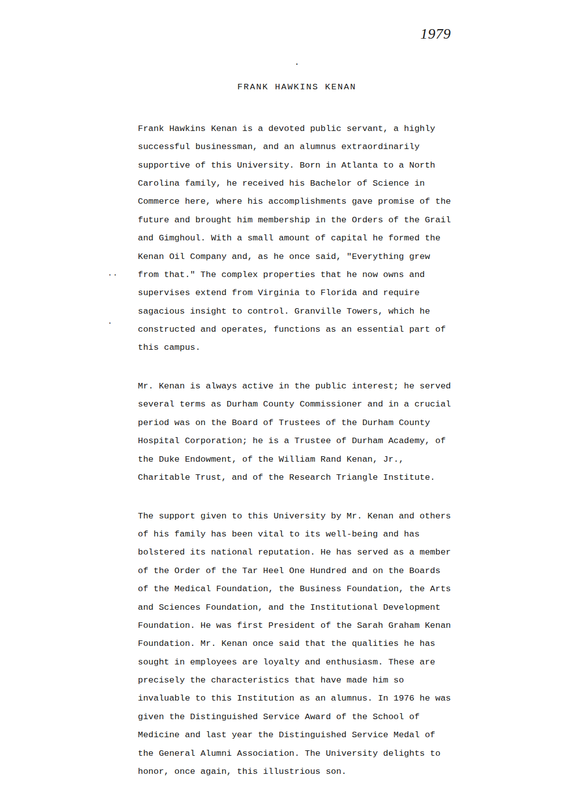1979
.
FRANK HAWKINS KENAN
·· ·
Frank Hawkins Kenan is a devoted public servant, a highly successful businessman, and an alumnus extraordinarily supportive of this University. Born in Atlanta to a North Carolina family, he received his Bachelor of Science in Commerce here, where his accomplishments gave promise of the future and brought him membership in the Orders of the Grail and Gimghoul. With a small amount of capital he formed the Kenan Oil Company and, as he once said, "Everything grew from that." The complex properties that he now owns and supervises extend from Virginia to Florida and require sagacious insight to control. Granville Towers, which he constructed and operates, functions as an essential part of this campus.
Mr. Kenan is always active in the public interest; he served several terms as Durham County Commissioner and in a crucial period was on the Board of Trustees of the Durham County Hospital Corporation; he is a Trustee of Durham Academy, of the Duke Endowment, of the William Rand Kenan, Jr., Charitable Trust, and of the Research Triangle Institute.
The support given to this University by Mr. Kenan and others of his family has been vital to its well-being and has bolstered its national reputation. He has served as a member of the Order of the Tar Heel One Hundred and on the Boards of the Medical Foundation, the Business Foundation, the Arts and Sciences Foundation, and the Institutional Development Foundation. He was first President of the Sarah Graham Kenan Foundation. Mr. Kenan once said that the qualities he has sought in employees are loyalty and enthusiasm. These are precisely the characteristics that have made him so invaluable to this Institution as an alumnus. In 1976 he was given the Distinguished Service Award of the School of Medicine and last year the Distinguished Service Medal of the General Alumni Association. The University delights to honor, once again, this illustrious son.